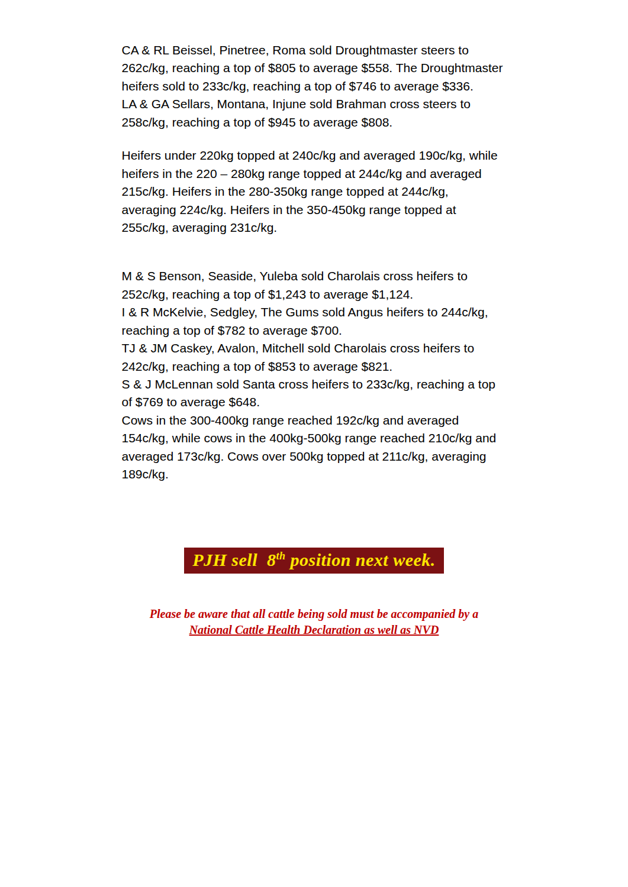CA & RL Beissel, Pinetree, Roma sold Droughtmaster steers to 262c/kg, reaching a top of $805 to average $558. The Droughtmaster heifers sold to 233c/kg, reaching a top of $746 to average $336.
LA & GA Sellars, Montana, Injune sold Brahman cross steers to 258c/kg, reaching a top of $945 to average $808.
Heifers under 220kg topped at 240c/kg and averaged 190c/kg, while heifers in the 220 – 280kg range topped at 244c/kg and averaged 215c/kg. Heifers in the 280-350kg range topped at 244c/kg, averaging 224c/kg. Heifers in the 350-450kg range topped at 255c/kg, averaging 231c/kg.
M & S Benson, Seaside, Yuleba sold Charolais cross heifers to 252c/kg, reaching a top of $1,243 to average $1,124.
I & R McKelvie, Sedgley, The Gums sold Angus heifers to 244c/kg, reaching a top of $782 to average $700.
TJ & JM Caskey, Avalon, Mitchell sold Charolais cross heifers to 242c/kg, reaching a top of $853 to average $821.
S & J McLennan sold Santa cross heifers to 233c/kg, reaching a top of $769 to average $648.
Cows in the 300-400kg range reached 192c/kg and averaged 154c/kg, while cows in the 400kg-500kg range reached 210c/kg and averaged 173c/kg. Cows over 500kg topped at 211c/kg, averaging 189c/kg.
PJH sell 8th position next week.
Please be aware that all cattle being sold must be accompanied by a
National Cattle Health Declaration as well as NVD